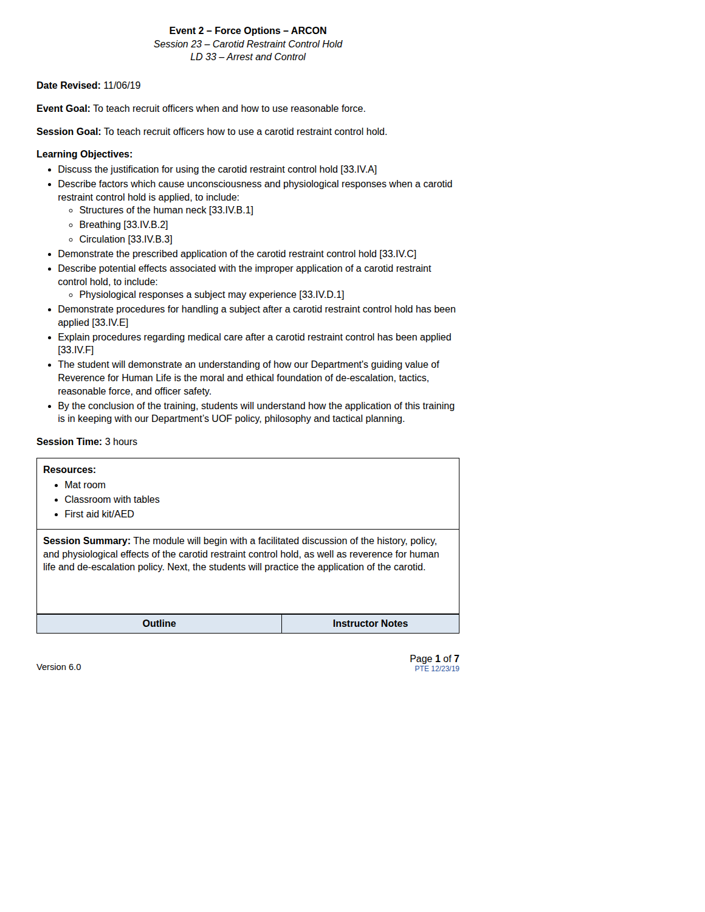Event 2 – Force Options – ARCON
Session 23 – Carotid Restraint Control Hold
LD 33 – Arrest and Control
Date Revised: 11/06/19
Event Goal: To teach recruit officers when and how to use reasonable force.
Session Goal: To teach recruit officers how to use a carotid restraint control hold.
Learning Objectives:
Discuss the justification for using the carotid restraint control hold [33.IV.A]
Describe factors which cause unconsciousness and physiological responses when a carotid restraint control hold is applied, to include:
Structures of the human neck [33.IV.B.1]
Breathing [33.IV.B.2]
Circulation [33.IV.B.3]
Demonstrate the prescribed application of the carotid restraint control hold [33.IV.C]
Describe potential effects associated with the improper application of a carotid restraint control hold, to include:
Physiological responses a subject may experience [33.IV.D.1]
Demonstrate procedures for handling a subject after a carotid restraint control hold has been applied [33.IV.E]
Explain procedures regarding medical care after a carotid restraint control has been applied [33.IV.F]
The student will demonstrate an understanding of how our Department's guiding value of Reverence for Human Life is the moral and ethical foundation of de-escalation, tactics, reasonable force, and officer safety.
By the conclusion of the training, students will understand how the application of this training is in keeping with our Department’s UOF policy, philosophy and tactical planning.
Session Time: 3 hours
Resources:
Mat room
Classroom with tables
First aid kit/AED
Session Summary: The module will begin with a facilitated discussion of the history, policy, and physiological effects of the carotid restraint control hold, as well as reverence for human life and de-escalation policy. Next, the students will practice the application of the carotid.
| Outline | Instructor Notes |
| --- | --- |
Version 6.0
Page 1 of 7
PTE 12/23/19